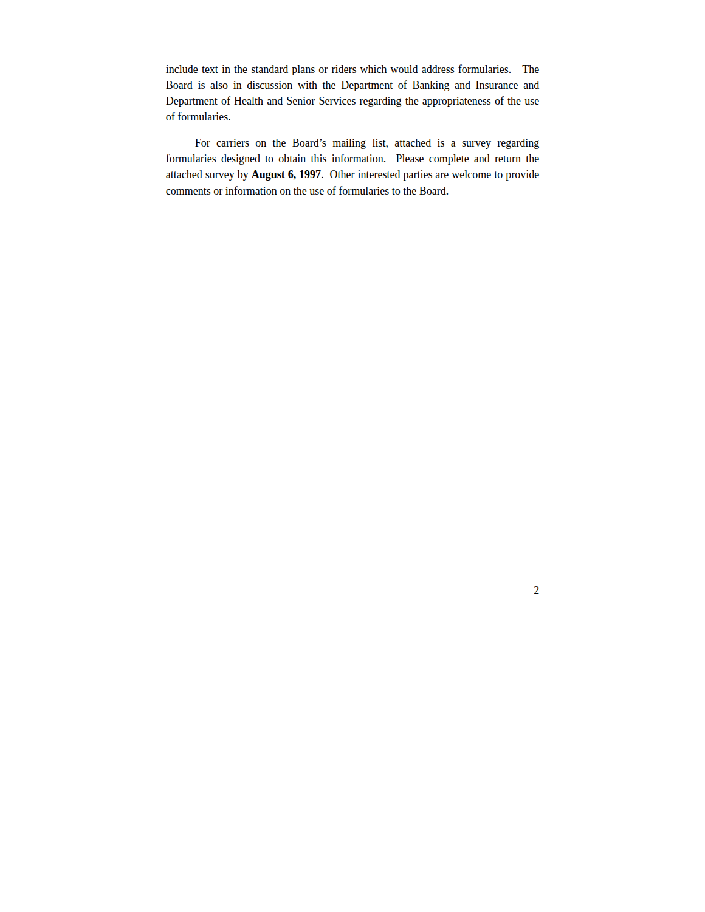include text in the standard plans or riders which would address formularies. The Board is also in discussion with the Department of Banking and Insurance and Department of Health and Senior Services regarding the appropriateness of the use of formularies.
For carriers on the Board’s mailing list, attached is a survey regarding formularies designed to obtain this information. Please complete and return the attached survey by August 6, 1997. Other interested parties are welcome to provide comments or information on the use of formularies to the Board.
2